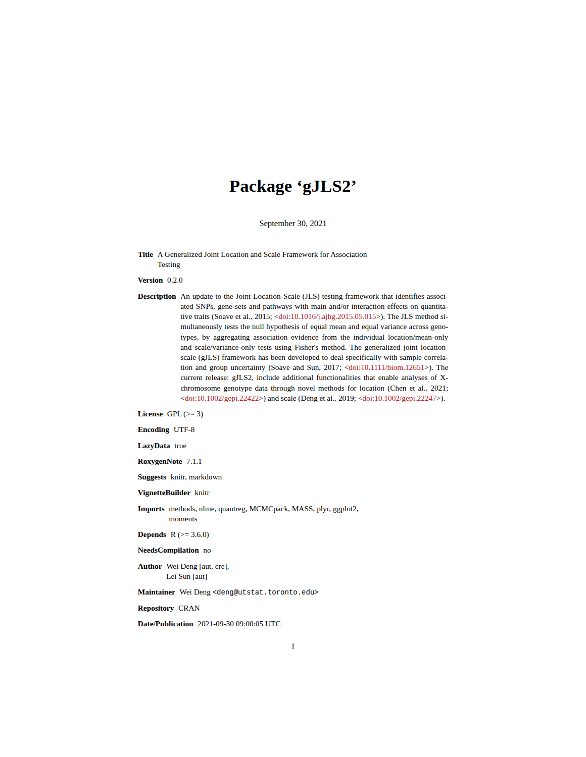Package ‘gJLS2’
September 30, 2021
Title
A Generalized Joint Location and Scale Framework for Association
Testing
Version
0.2.0
Description
An update to the Joint Location-Scale (JLS) testing framework that identifies associated SNPs, gene-sets and pathways with main and/or interaction effects on quantitative traits (Soave et al., 2015; <doi:10.1016/j.ajhg.2015.05.015>). The JLS method simultaneously tests the null hypothesis of equal mean and equal variance across genotypes, by aggregating association evidence from the individual location/mean-only and scale/variance-only tests using Fisher's method. The generalized joint location-scale (gJLS) framework has been developed to deal specifically with sample correlation and group uncertainty (Soave and Sun, 2017; <doi:10.1111/biom.12651>). The current release: gJLS2, include additional functionalities that enable analyses of X-chromosome genotype data through novel methods for location (Chen et al., 2021; <doi:10.1002/gepi.22422>) and scale (Deng et al., 2019; <doi:10.1002/gepi.22247>).
License
GPL (>= 3)
Encoding
UTF-8
LazyData
true
RoxygenNote
7.1.1
Suggests
knitr, markdown
VignetteBuilder
knitr
Imports
methods, nlme, quantreg, MCMCpack, MASS, plyr, ggplot2,
moments
Depends
R (>= 3.6.0)
NeedsCompilation
no
Author
Wei Deng [aut, cre],
Lei Sun [aut]
Maintainer
Wei Deng <deng@utstat.toronto.edu>
Repository
CRAN
Date/Publication
2021-09-30 09:00:05 UTC
1